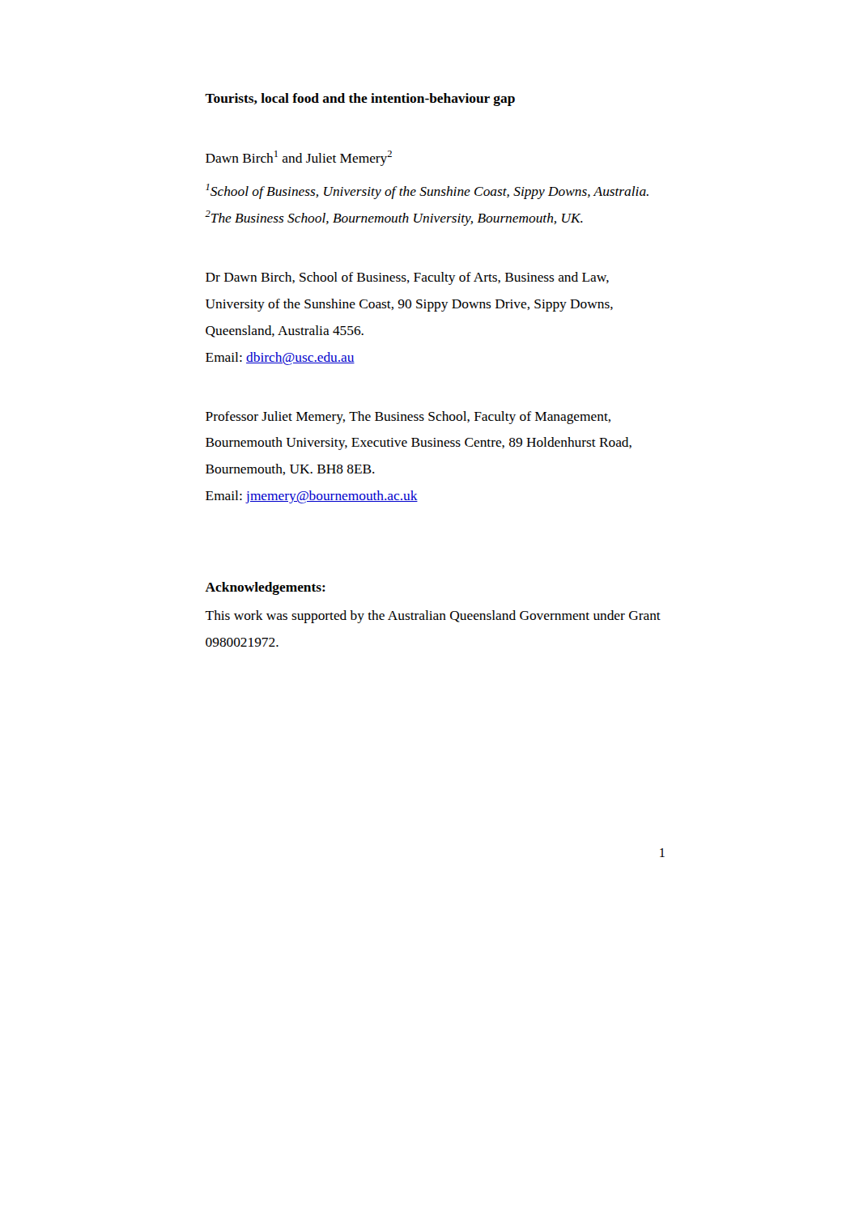Tourists, local food and the intention-behaviour gap
Dawn Birch1 and Juliet Memery2
1School of Business, University of the Sunshine Coast, Sippy Downs, Australia.
2The Business School, Bournemouth University, Bournemouth, UK.
Dr Dawn Birch, School of Business, Faculty of Arts, Business and Law, University of the Sunshine Coast, 90 Sippy Downs Drive, Sippy Downs, Queensland, Australia 4556.
Email: dbirch@usc.edu.au
Professor Juliet Memery, The Business School, Faculty of Management, Bournemouth University, Executive Business Centre, 89 Holdenhurst Road, Bournemouth, UK. BH8 8EB.
Email: jmemery@bournemouth.ac.uk
Acknowledgements:
This work was supported by the Australian Queensland Government under Grant 0980021972.
1